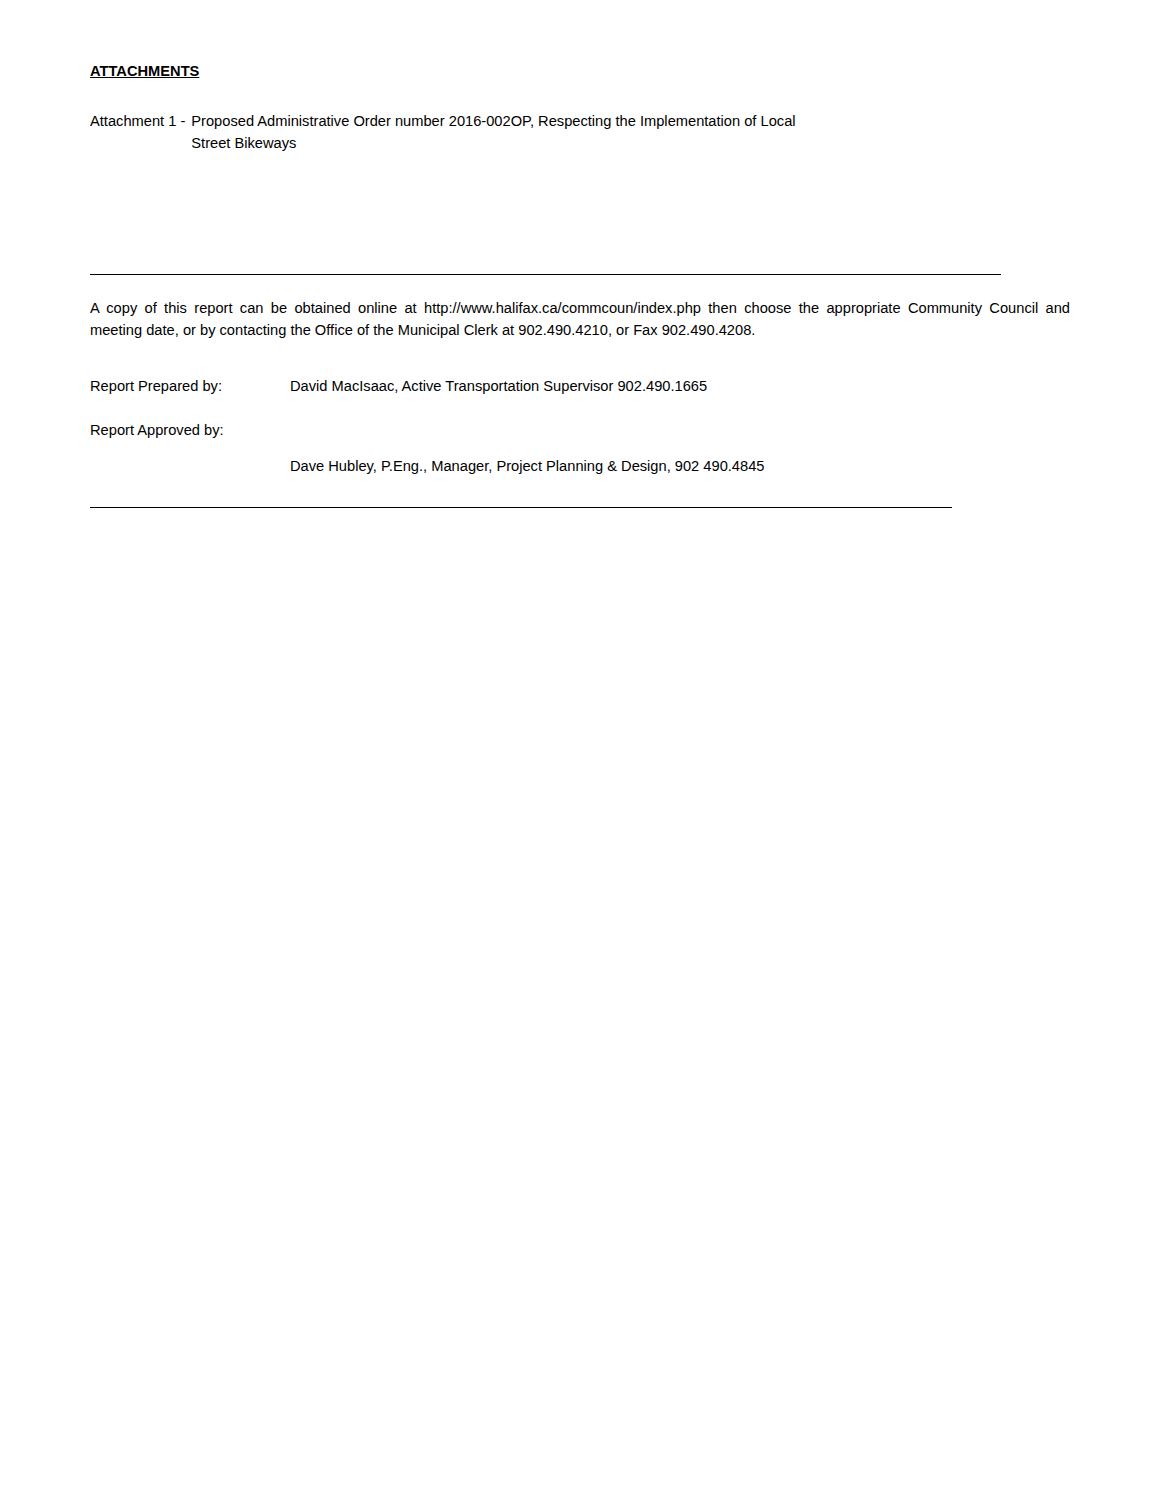ATTACHMENTS
Attachment 1 -
Proposed Administrative Order number 2016-002OP, Respecting the Implementation of Local Street Bikeways
A copy of this report can be obtained online at http://www.halifax.ca/commcoun/index.php then choose the appropriate Community Council and meeting date, or by contacting the Office of the Municipal Clerk at 902.490.4210, or Fax 902.490.4208.
Report Prepared by:
David MacIsaac, Active Transportation Supervisor 902.490.1665
Report Approved by:
Dave Hubley, P.Eng., Manager, Project Planning & Design, 902 490.4845